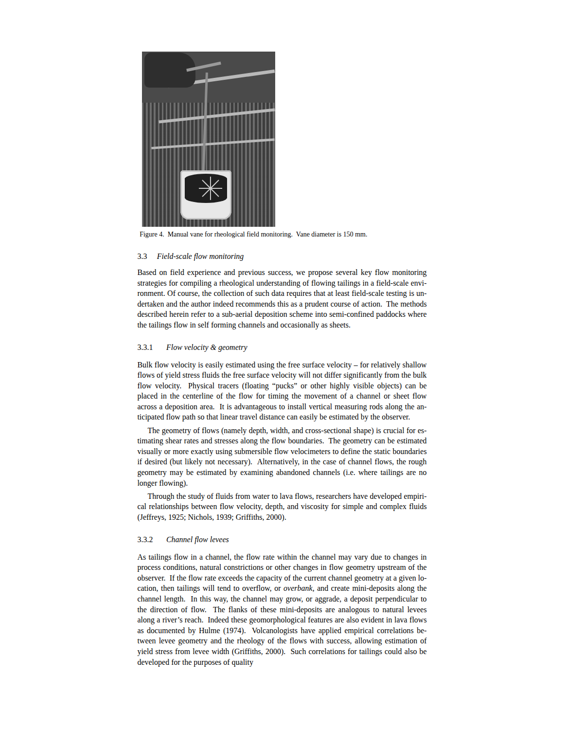Figure 4. Manual vane for rheological field monitoring. Vane diameter is 150 mm.
3.3 Field-scale flow monitoring
Based on field experience and previous success, we propose several key flow monitoring strategies for compiling a rheological understanding of flowing tailings in a field-scale environment. Of course, the collection of such data requires that at least field-scale testing is undertaken and the author indeed recommends this as a prudent course of action. The methods described herein refer to a sub-aerial deposition scheme into semi-confined paddocks where the tailings flow in self forming channels and occasionally as sheets.
3.3.1 Flow velocity & geometry
Bulk flow velocity is easily estimated using the free surface velocity – for relatively shallow flows of yield stress fluids the free surface velocity will not differ significantly from the bulk flow velocity. Physical tracers (floating “pucks” or other highly visible objects) can be placed in the centerline of the flow for timing the movement of a channel or sheet flow across a deposition area. It is advantageous to install vertical measuring rods along the anticipated flow path so that linear travel distance can easily be estimated by the observer.
The geometry of flows (namely depth, width, and cross-sectional shape) is crucial for estimating shear rates and stresses along the flow boundaries. The geometry can be estimated visually or more exactly using submersible flow velocimeters to define the static boundaries if desired (but likely not necessary). Alternatively, in the case of channel flows, the rough geometry may be estimated by examining abandoned channels (i.e. where tailings are no longer flowing).
Through the study of fluids from water to lava flows, researchers have developed empirical relationships between flow velocity, depth, and viscosity for simple and complex fluids (Jeffreys, 1925; Nichols, 1939; Griffiths, 2000).
3.3.2 Channel flow levees
As tailings flow in a channel, the flow rate within the channel may vary due to changes in process conditions, natural constrictions or other changes in flow geometry upstream of the observer. If the flow rate exceeds the capacity of the current channel geometry at a given location, then tailings will tend to overflow, or overbank, and create mini-deposits along the channel length. In this way, the channel may grow, or aggrade, a deposit perpendicular to the direction of flow. The flanks of these mini-deposits are analogous to natural levees along a river’s reach. Indeed these geomorphological features are also evident in lava flows as documented by Hulme (1974). Volcanologists have applied empirical correlations between levee geometry and the rheology of the flows with success, allowing estimation of yield stress from levee width (Griffiths, 2000). Such correlations for tailings could also be developed for the purposes of quality